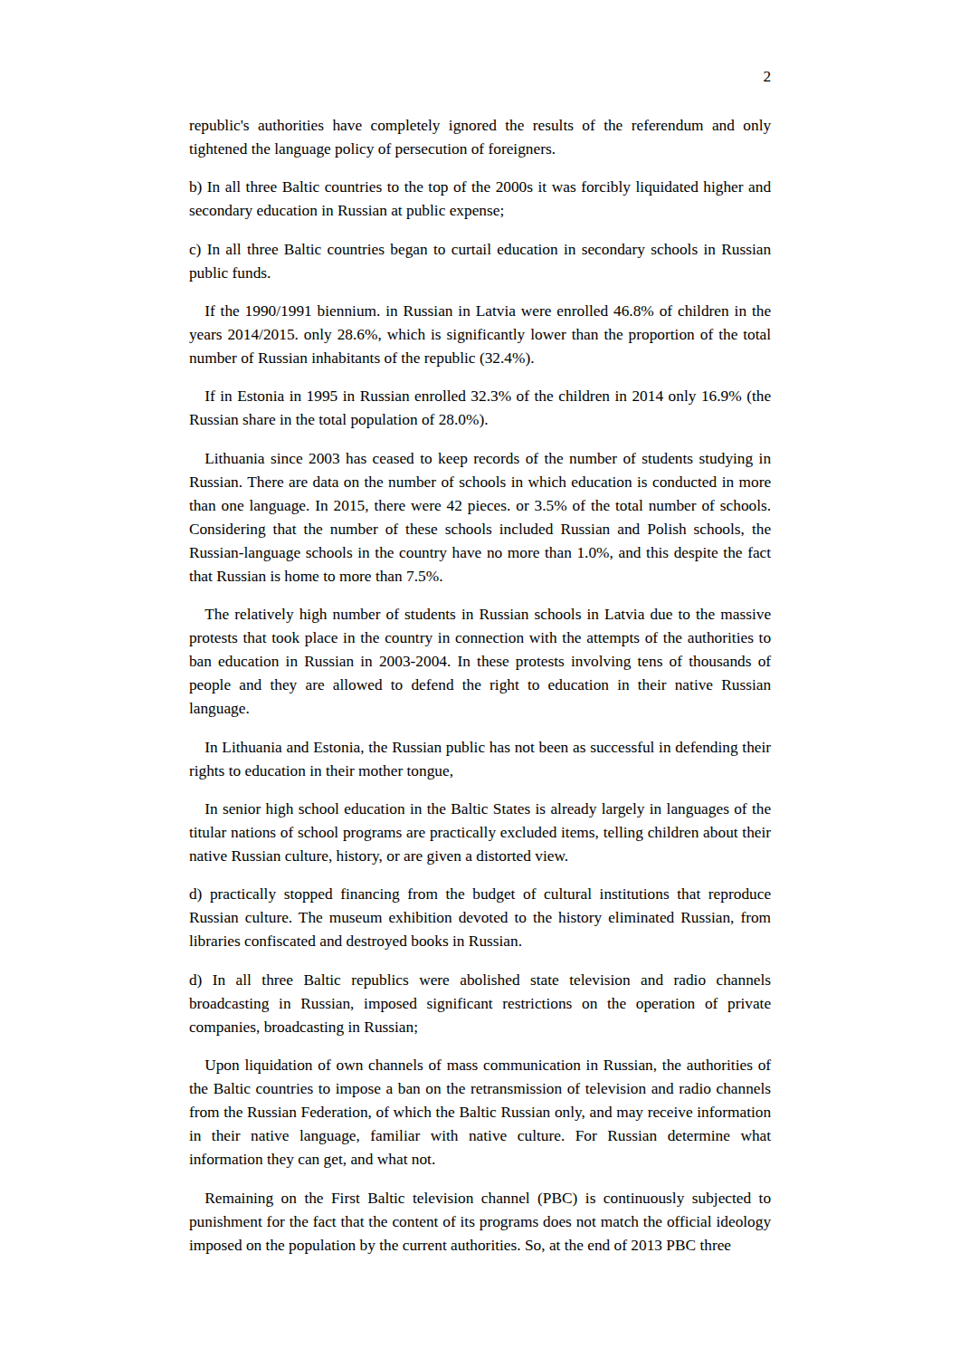2
republic's authorities have completely ignored the results of the referendum and only tightened the language policy of persecution of foreigners.
b) In all three Baltic countries to the top of the 2000s it was forcibly liquidated higher and secondary education in Russian at public expense;
c) In all three Baltic countries began to curtail education in secondary schools in Russian public funds.
If the 1990/1991 biennium. in Russian in Latvia were enrolled 46.8% of children in the years 2014/2015. only 28.6%, which is significantly lower than the proportion of the total number of Russian inhabitants of the republic (32.4%).
If in Estonia in 1995 in Russian enrolled 32.3% of the children in 2014 only 16.9% (the Russian share in the total population of 28.0%).
Lithuania since 2003 has ceased to keep records of the number of students studying in Russian. There are data on the number of schools in which education is conducted in more than one language. In 2015, there were 42 pieces. or 3.5% of the total number of schools. Considering that the number of these schools included Russian and Polish schools, the Russian-language schools in the country have no more than 1.0%, and this despite the fact that Russian is home to more than 7.5%.
The relatively high number of students in Russian schools in Latvia due to the massive protests that took place in the country in connection with the attempts of the authorities to ban education in Russian in 2003-2004. In these protests involving tens of thousands of people and they are allowed to defend the right to education in their native Russian language.
In Lithuania and Estonia, the Russian public has not been as successful in defending their rights to education in their mother tongue,
In senior high school education in the Baltic States is already largely in languages of the titular nations of school programs are practically excluded items, telling children about their native Russian culture, history, or are given a distorted view.
d) practically stopped financing from the budget of cultural institutions that reproduce Russian culture. The museum exhibition devoted to the history eliminated Russian, from libraries confiscated and destroyed books in Russian.
d) In all three Baltic republics were abolished state television and radio channels broadcasting in Russian, imposed significant restrictions on the operation of private companies, broadcasting in Russian;
Upon liquidation of own channels of mass communication in Russian, the authorities of the Baltic countries to impose a ban on the retransmission of television and radio channels from the Russian Federation, of which the Baltic Russian only, and may receive information in their native language, familiar with native culture. For Russian determine what information they can get, and what not.
Remaining on the First Baltic television channel (PBC) is continuously subjected to punishment for the fact that the content of its programs does not match the official ideology imposed on the population by the current authorities. So, at the end of 2013 PBC three